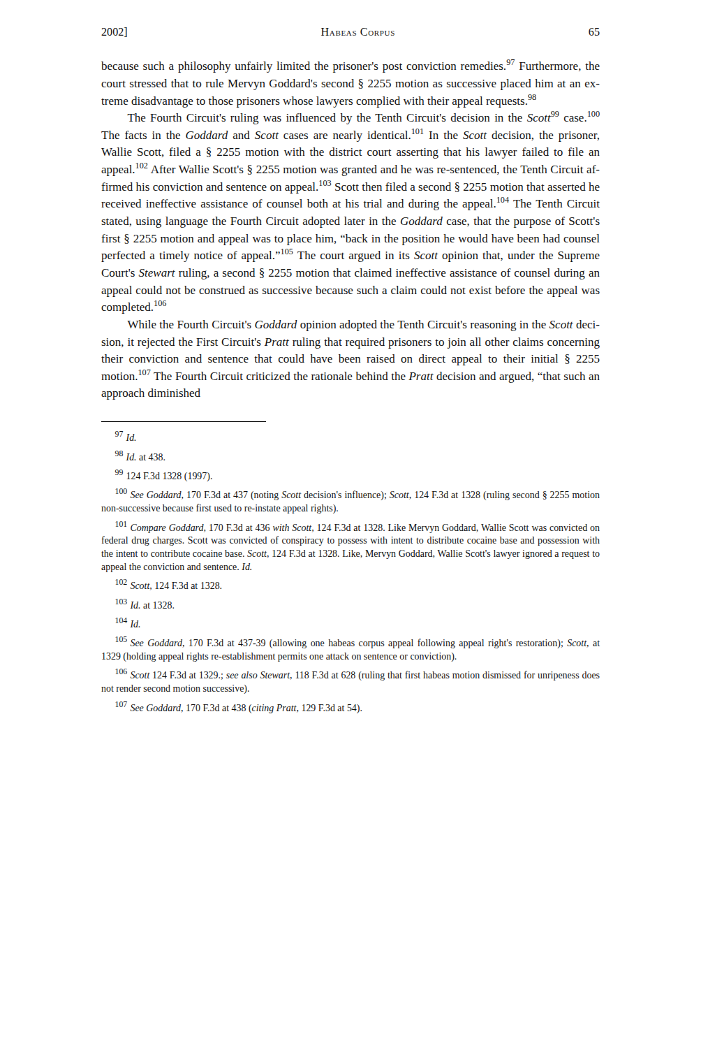2002] Habeas Corpus 65
because such a philosophy unfairly limited the prisoner's post conviction remedies.97 Furthermore, the court stressed that to rule Mervyn Goddard's second § 2255 motion as successive placed him at an extreme disadvantage to those prisoners whose lawyers complied with their appeal requests.98
The Fourth Circuit's ruling was influenced by the Tenth Circuit's decision in the Scott99 case.100 The facts in the Goddard and Scott cases are nearly identical.101 In the Scott decision, the prisoner, Wallie Scott, filed a § 2255 motion with the district court asserting that his lawyer failed to file an appeal.102 After Wallie Scott's § 2255 motion was granted and he was re-sentenced, the Tenth Circuit affirmed his conviction and sentence on appeal.103 Scott then filed a second § 2255 motion that asserted he received ineffective assistance of counsel both at his trial and during the appeal.104 The Tenth Circuit stated, using language the Fourth Circuit adopted later in the Goddard case, that the purpose of Scott's first § 2255 motion and appeal was to place him, “back in the position he would have been had counsel perfected a timely notice of appeal.”105 The court argued in its Scott opinion that, under the Supreme Court's Stewart ruling, a second § 2255 motion that claimed ineffective assistance of counsel during an appeal could not be construed as successive because such a claim could not exist before the appeal was completed.106
While the Fourth Circuit's Goddard opinion adopted the Tenth Circuit's reasoning in the Scott decision, it rejected the First Circuit's Pratt ruling that required prisoners to join all other claims concerning their conviction and sentence that could have been raised on direct appeal to their initial § 2255 motion.107 The Fourth Circuit criticized the rationale behind the Pratt decision and argued, “that such an approach diminished
97 Id.
98 Id. at 438.
99124 F.3d 1328 (1997).
100 See Goddard, 170 F.3d at 437 (noting Scott decision's influence); Scott, 124 F.3d at 1328 (ruling second § 2255 motion non-successive because first used to re-instate appeal rights).
101 Compare Goddard, 170 F.3d at 436 with Scott, 124 F.3d at 1328. Like Mervyn Goddard, Wallie Scott was convicted on federal drug charges. Scott was convicted of conspiracy to possess with intent to distribute cocaine base and possession with the intent to contribute cocaine base. Scott, 124 F.3d at 1328. Like, Mervyn Goddard, Wallie Scott's lawyer ignored a request to appeal the conviction and sentence. Id.
102 Scott, 124 F.3d at 1328.
103 Id. at 1328.
104 Id.
105 See Goddard, 170 F.3d at 437-39 (allowing one habeas corpus appeal following appeal right's restoration); Scott, at 1329 (holding appeal rights re-establishment permits one attack on sentence or conviction).
106 Scott 124 F.3d at 1329.; see also Stewart, 118 F.3d at 628 (ruling that first habeas motion dismissed for unripeness does not render second motion successive).
107 See Goddard, 170 F.3d at 438 (citing Pratt, 129 F.3d at 54).